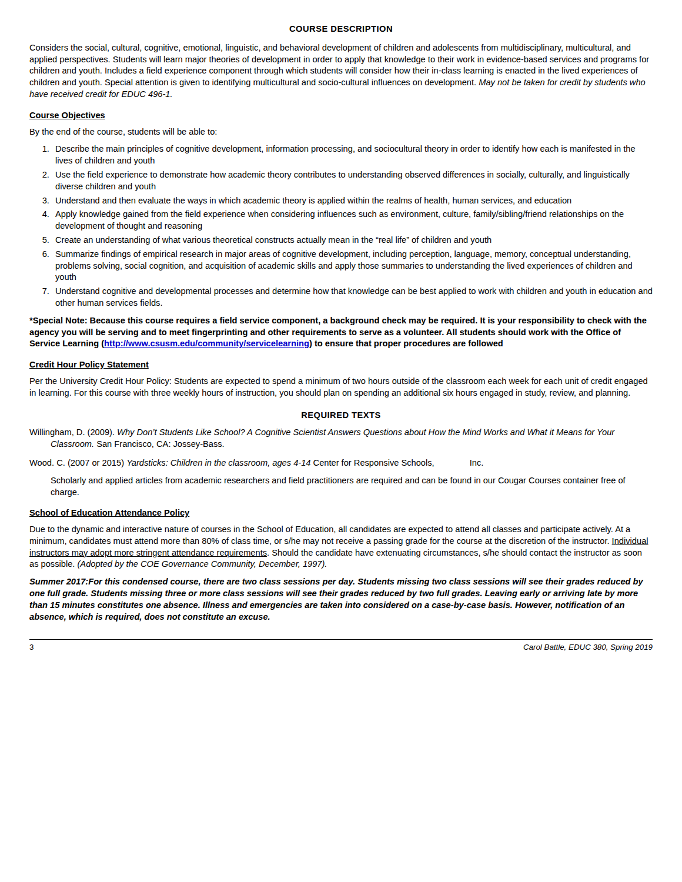COURSE DESCRIPTION
Considers the social, cultural, cognitive, emotional, linguistic, and behavioral development of children and adolescents from multidisciplinary, multicultural, and applied perspectives. Students will learn major theories of development in order to apply that knowledge to their work in evidence-based services and programs for children and youth. Includes a field experience component through which students will consider how their in-class learning is enacted in the lived experiences of children and youth. Special attention is given to identifying multicultural and socio-cultural influences on development. May not be taken for credit by students who have received credit for EDUC 496-1.
Course Objectives
By the end of the course, students will be able to:
Describe the main principles of cognitive development, information processing, and sociocultural theory in order to identify how each is manifested in the lives of children and youth
Use the field experience to demonstrate how academic theory contributes to understanding observed differences in socially, culturally, and linguistically diverse children and youth
Understand and then evaluate the ways in which academic theory is applied within the realms of health, human services, and education
Apply knowledge gained from the field experience when considering influences such as environment, culture, family/sibling/friend relationships on the development of thought and reasoning
Create an understanding of what various theoretical constructs actually mean in the “real life” of children and youth
Summarize findings of empirical research in major areas of cognitive development, including perception, language, memory, conceptual understanding, problems solving, social cognition, and acquisition of academic skills and apply those summaries to understanding the lived experiences of children and youth
Understand cognitive and developmental processes and determine how that knowledge can be best applied to work with children and youth in education and other human services fields.
*Special Note: Because this course requires a field service component, a background check may be required. It is your responsibility to check with the agency you will be serving and to meet fingerprinting and other requirements to serve as a volunteer. All students should work with the Office of Service Learning (http://www.csusm.edu/community/servicelearning) to ensure that proper procedures are followed
Credit Hour Policy Statement
Per the University Credit Hour Policy: Students are expected to spend a minimum of two hours outside of the classroom each week for each unit of credit engaged in learning. For this course with three weekly hours of instruction, you should plan on spending an additional six hours engaged in study, review, and planning.
REQUIRED TEXTS
Willingham, D. (2009). Why Don’t Students Like School? A Cognitive Scientist Answers Questions about How the Mind Works and What it Means for Your Classroom. San Francisco, CA: Jossey-Bass.
Wood. C. (2007 or 2015) Yardsticks: Children in the classroom, ages 4-14 Center for Responsive Schools, Inc.
Scholarly and applied articles from academic researchers and field practitioners are required and can be found in our Cougar Courses container free of charge.
School of Education Attendance Policy
Due to the dynamic and interactive nature of courses in the School of Education, all candidates are expected to attend all classes and participate actively. At a minimum, candidates must attend more than 80% of class time, or s/he may not receive a passing grade for the course at the discretion of the instructor. Individual instructors may adopt more stringent attendance requirements. Should the candidate have extenuating circumstances, s/he should contact the instructor as soon as possible. (Adopted by the COE Governance Community, December, 1997).
Summer 2017:For this condensed course, there are two class sessions per day. Students missing two class sessions will see their grades reduced by one full grade. Students missing three or more class sessions will see their grades reduced by two full grades. Leaving early or arriving late by more than 15 minutes constitutes one absence. Illness and emergencies are taken into considered on a case-by-case basis. However, notification of an absence, which is required, does not constitute an excuse.
3 Carol Battle, EDUC 380, Spring 2019